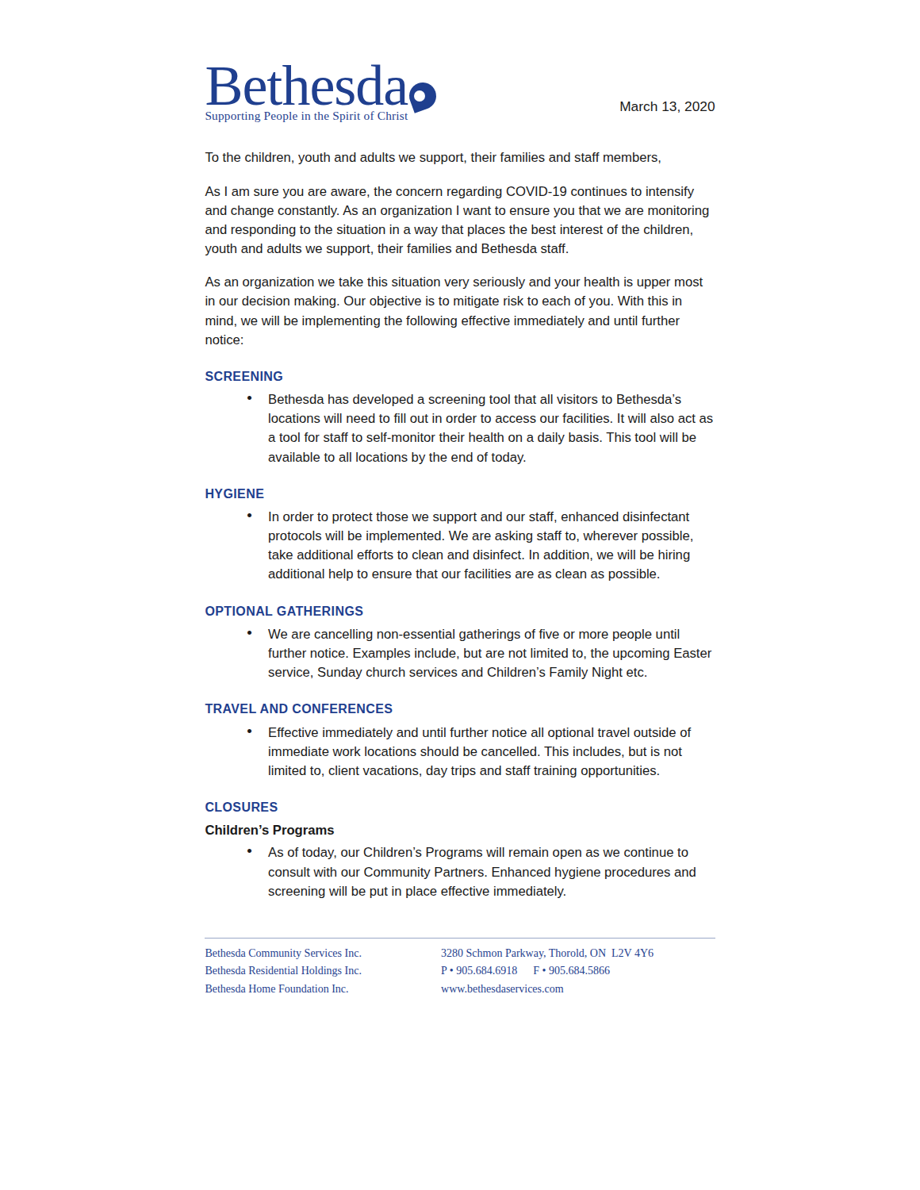Bethesda
Supporting People in the Spirit of Christ
March 13, 2020
To the children, youth and adults we support, their families and staff members,
As I am sure you are aware, the concern regarding COVID-19 continues to intensify and change constantly. As an organization I want to ensure you that we are monitoring and responding to the situation in a way that places the best interest of the children, youth and adults we support, their families and Bethesda staff.
As an organization we take this situation very seriously and your health is upper most in our decision making. Our objective is to mitigate risk to each of you. With this in mind, we will be implementing the following effective immediately and until further notice:
Screening
Bethesda has developed a screening tool that all visitors to Bethesda’s locations will need to fill out in order to access our facilities. It will also act as a tool for staff to self-monitor their health on a daily basis. This tool will be available to all locations by the end of today.
Hygiene
In order to protect those we support and our staff, enhanced disinfectant protocols will be implemented. We are asking staff to, wherever possible, take additional efforts to clean and disinfect. In addition, we will be hiring additional help to ensure that our facilities are as clean as possible.
Optional Gatherings
We are cancelling non-essential gatherings of five or more people until further notice. Examples include, but are not limited to, the upcoming Easter service, Sunday church services and Children’s Family Night etc.
Travel and Conferences
Effective immediately and until further notice all optional travel outside of immediate work locations should be cancelled. This includes, but is not limited to, client vacations, day trips and staff training opportunities.
Closures
Children’s Programs
As of today, our Children’s Programs will remain open as we continue to consult with our Community Partners. Enhanced hygiene procedures and screening will be put in place effective immediately.
Bethesda Community Services Inc.
Bethesda Residential Holdings Inc.
Bethesda Home Foundation Inc.
3280 Schmon Parkway, Thorold, ON L2V 4Y6
P • 905.684.6918 F • 905.684.5866
www.bethesdaservices.com